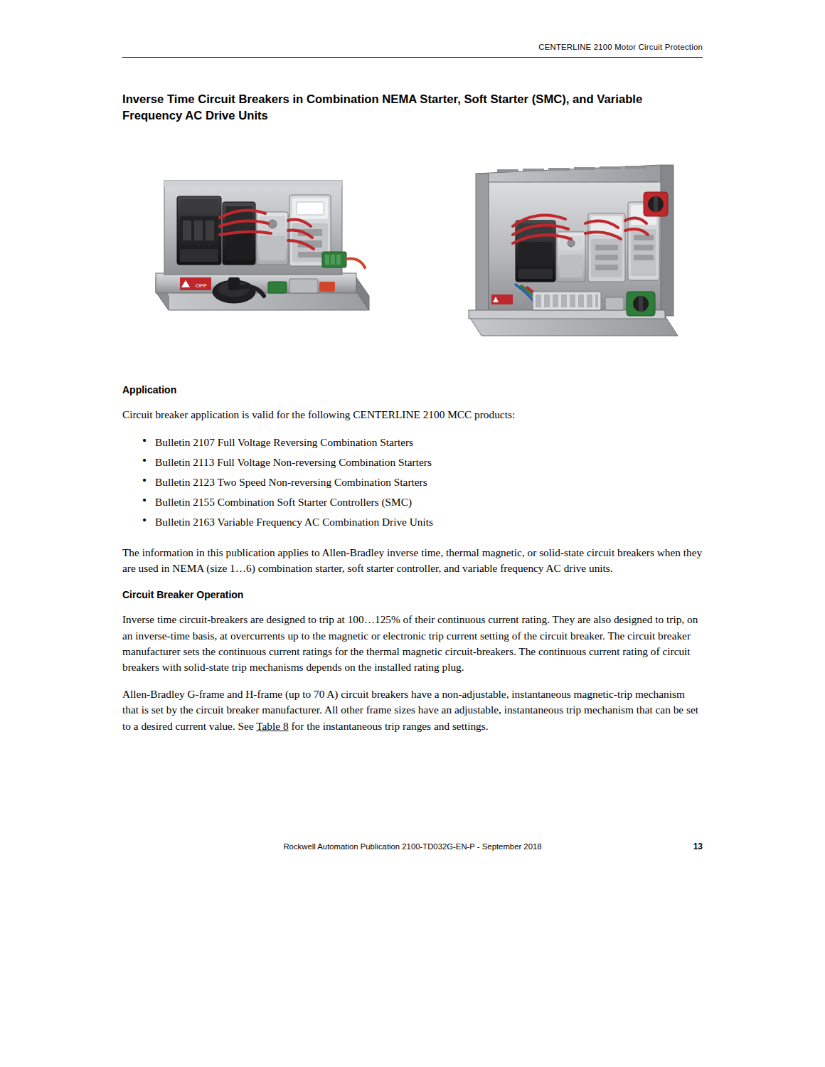CENTERLINE 2100 Motor Circuit Protection
Inverse Time Circuit Breakers in Combination NEMA Starter, Soft Starter (SMC), and Variable Frequency AC Drive Units
OFF
Application
Circuit breaker application is valid for the following CENTERLINE 2100 MCC products:
Bulletin 2107 Full Voltage Reversing Combination Starters
Bulletin 2113 Full Voltage Non-reversing Combination Starters
Bulletin 2123 Two Speed Non-reversing Combination Starters
Bulletin 2155 Combination Soft Starter Controllers (SMC)
Bulletin 2163 Variable Frequency AC Combination Drive Units
The information in this publication applies to Allen-Bradley inverse time, thermal magnetic, or solid-state circuit breakers when they are used in NEMA (size 1…6) combination starter, soft starter controller, and variable frequency AC drive units.
Circuit Breaker Operation
Inverse time circuit-breakers are designed to trip at 100…125% of their continuous current rating. They are also designed to trip, on an inverse-time basis, at overcurrents up to the magnetic or electronic trip current setting of the circuit breaker. The circuit breaker manufacturer sets the continuous current ratings for the thermal magnetic circuit-breakers. The continuous current rating of circuit breakers with solid-state trip mechanisms depends on the installed rating plug.
Allen-Bradley G-frame and H-frame (up to 70 A) circuit breakers have a non-adjustable, instantaneous magnetic-trip mechanism that is set by the circuit breaker manufacturer. All other frame sizes have an adjustable, instantaneous trip mechanism that can be set to a desired current value. See Table 8 for the instantaneous trip ranges and settings.
Rockwell Automation Publication 2100-TD032G-EN-P - September 2018 13